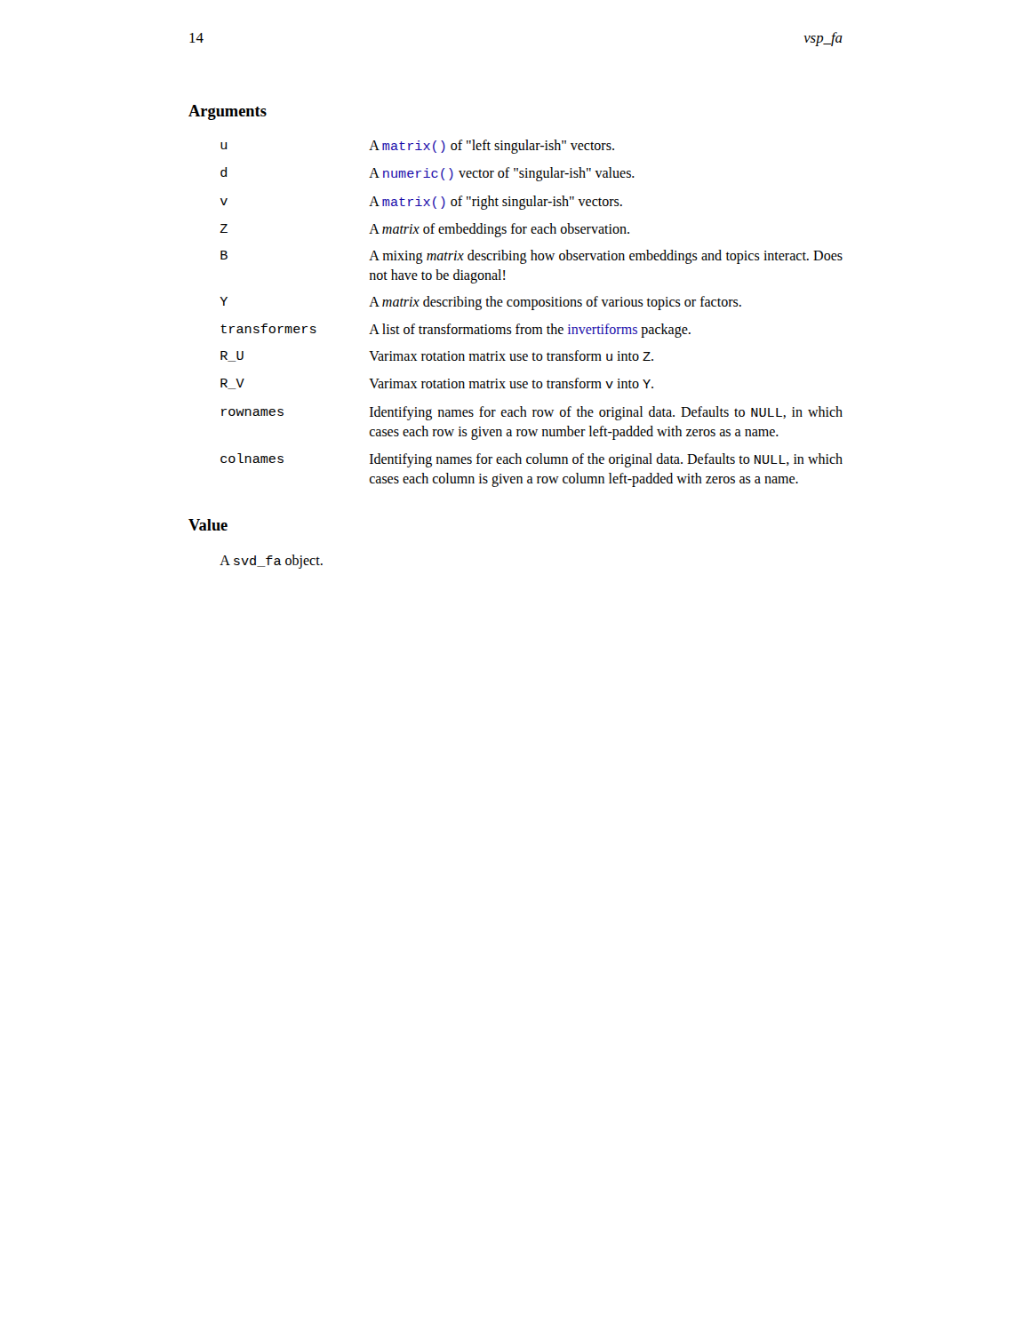14 vsp_fa
Arguments
u
A matrix() of "left singular-ish" vectors.
d
A numeric() vector of "singular-ish" values.
v
A matrix() of "right singular-ish" vectors.
Z
A matrix of embeddings for each observation.
B
A mixing matrix describing how observation embeddings and topics interact. Does not have to be diagonal!
Y
A matrix describing the compositions of various topics or factors.
transformers
A list of transformatioms from the invertiforms package.
R_U
Varimax rotation matrix use to transform u into Z.
R_V
Varimax rotation matrix use to transform v into Y.
rownames
Identifying names for each row of the original data. Defaults to NULL, in which cases each row is given a row number left-padded with zeros as a name.
colnames
Identifying names for each column of the original data. Defaults to NULL, in which cases each column is given a row column left-padded with zeros as a name.
Value
A svd_fa object.